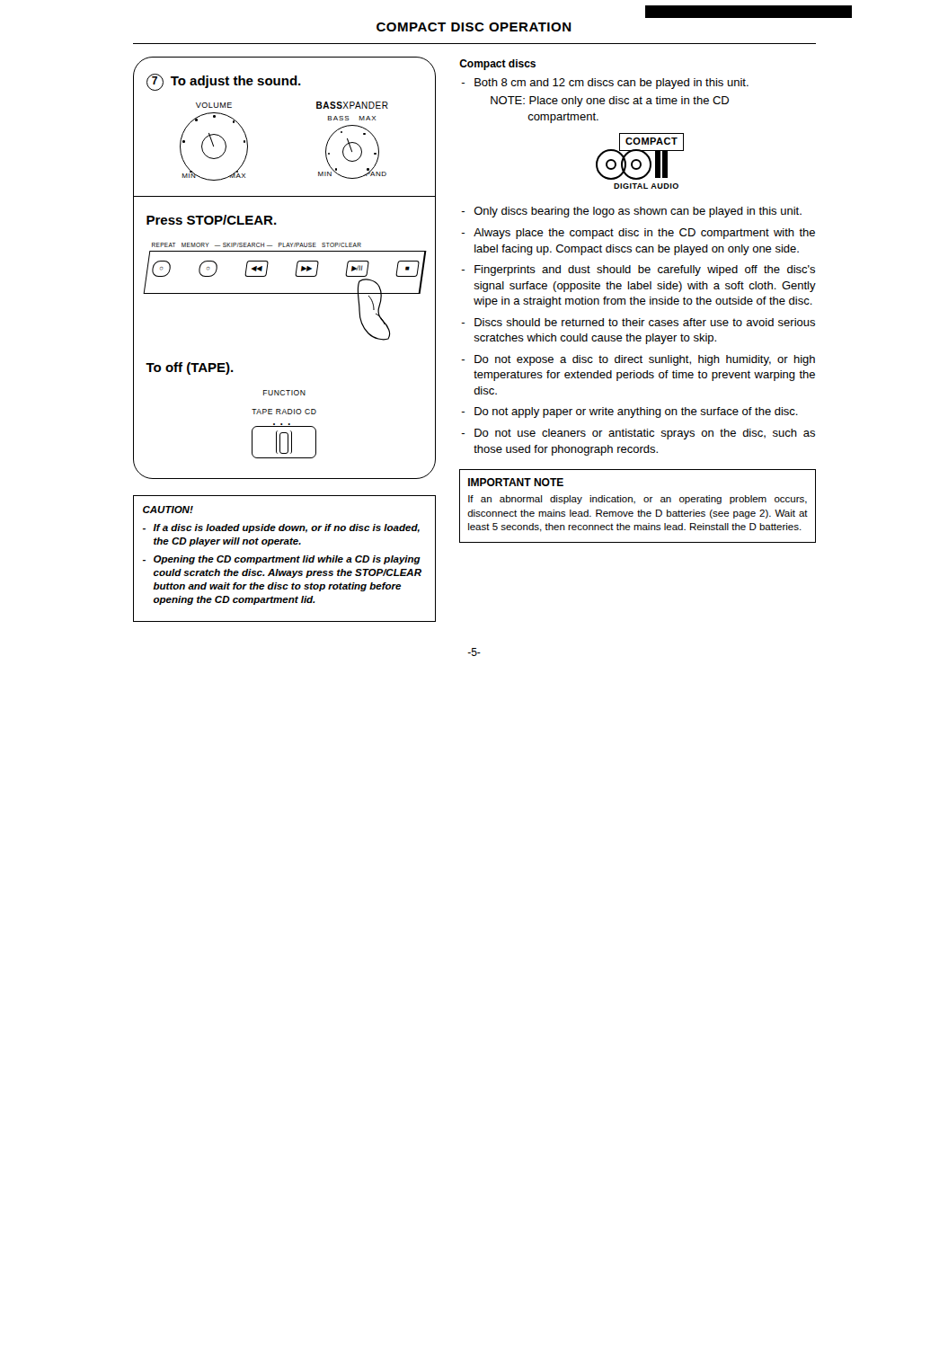COMPACT DISC OPERATION
7 To adjust the sound.
VOLUME
MIN MAX
BASSXPANDER
BASS MAX
MIN XPAND
Press STOP/CLEAR.
REPEAT MEMORY— SKIP/SEARCH —PLAY/PAUSE STOP/CLEAR
○
○
◀◀
▶▶
▶/II
■
To off (TAPE).
FUNCTION
TAPE RADIO CD
•••
CAUTION!
If a disc is loaded upside down, or if no disc is loaded, the CD player will not operate.
Opening the CD compartment lid while a CD is playing could scratch the disc. Always press the STOP/CLEAR button and wait for the disc to stop rotating before opening the CD compartment lid.
Compact discs
Both 8 cm and 12 cm discs can be played in this unit. NOTE: Place only one disc at a time in the CD compartment.
COMPACT
DIGITAL AUDIO
Only discs bearing the logo as shown can be played in this unit.
Always place the compact disc in the CD compartment with the label facing up. Compact discs can be played on only one side.
Fingerprints and dust should be carefully wiped off the disc's signal surface (opposite the label side) with a soft cloth. Gently wipe in a straight motion from the inside to the outside of the disc.
Discs should be returned to their cases after use to avoid serious scratches which could cause the player to skip.
Do not expose a disc to direct sunlight, high humidity, or high temperatures for extended periods of time to prevent warping the disc.
Do not apply paper or write anything on the surface of the disc.
Do not use cleaners or antistatic sprays on the disc, such as those used for phonograph records.
IMPORTANT NOTE
If an abnormal display indication, or an operating problem occurs, disconnect the mains lead. Remove the D batteries (see page 2). Wait at least 5 seconds, then reconnect the mains lead. Reinstall the D batteries.
-5-